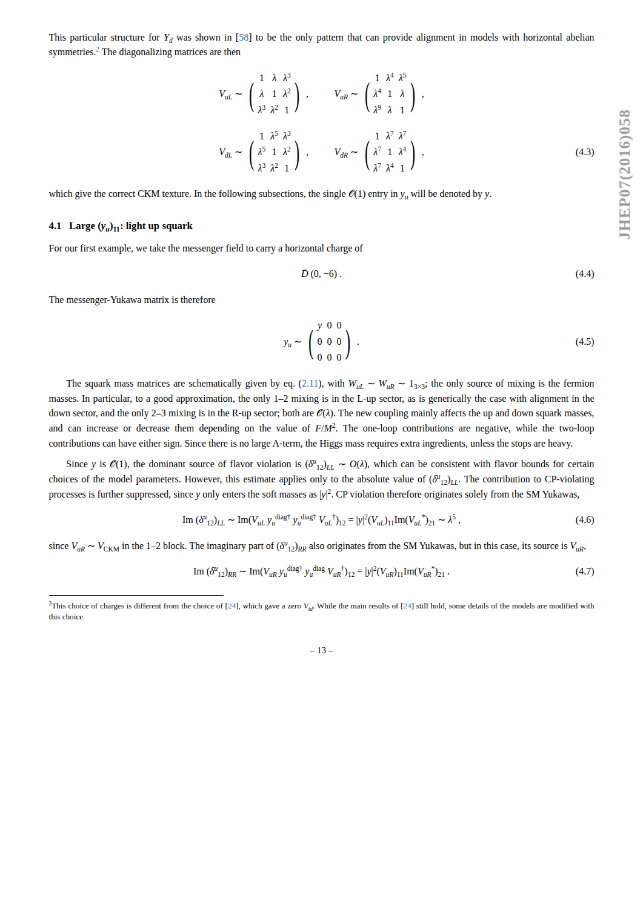JHEP07(2016)058
This particular structure for Yd was shown in [58] to be the only pattern that can provide alignment in models with horizontal abelian symmetries.2 The diagonalizing matrices are then
VuL ∼ ( 1 λλ3 λ 1 λ2 λ3 λ21 ) ,
VuR ∼ ( 1 λ4 λ5 λ41 λ λ9 λ 1 ) ,
VdL ∼ ( 1 λ5 λ3 λ51 λ2 λ3 λ21 ) ,
VdR ∼ ( 1 λ7 λ7 λ71 λ4 λ7 λ41 ) ,
(4.3)
which give the correct CKM texture. In the following subsections, the single 𝒪(1) entry in yu will be denoted by y.
4.1 Large (yu)11: light up squark
For our first example, we take the messenger field to carry a horizontal charge of
D̄ (0, −6) .
(4.4)
The messenger-Yukawa matrix is therefore
yu ∼ ( y 00 000 000 ) .
(4.5)
The squark mass matrices are schematically given by eq. (2.11), with WuL ∼ WuR ∼ 13×3; the only source of mixing is the fermion masses. In particular, to a good approximation, the only 1–2 mixing is in the L-up sector, as is generically the case with alignment in the down sector, and the only 2–3 mixing is in the R-up sector; both are 𝒪(λ). The new coupling mainly affects the up and down squark masses, and can increase or decrease them depending on the value of F/M2. The one-loop contributions are negative, while the two-loop contributions can have either sign. Since there is no large A-term, the Higgs mass requires extra ingredients, unless the stops are heavy.
Since y is 𝒪(1), the dominant source of flavor violation is (δu12)LL ∼ O(λ), which can be consistent with flavor bounds for certain choices of the model parameters. However, this estimate applies only to the absolute value of (δu12)LL. The contribution to CP-violating processes is further suppressed, since y only enters the soft masses as |y|2. CP violation therefore originates solely from the SM Yukawas,
Im (δu12)LL ∼ Im(VuL yudiag† yudiag† VuL†)12 = |y|2(VuL)11Im(VuL*)21 ∼ λ5 ,
(4.6)
since VuR ∼ VCKM in the 1–2 block. The imaginary part of (δu12)RR also originates from the SM Yukawas, but in this case, its source is VuR,
Im (δu12)RR ∼ Im(VuR yudiag† yudiag VuR†)12 = |y|2(VuR)11Im(VuR*)21 .
(4.7)
2This choice of charges is different from the choice of [24], which gave a zero Vtd. While the main results of [24] still hold, some details of the models are modified with this choice.
– 13 –